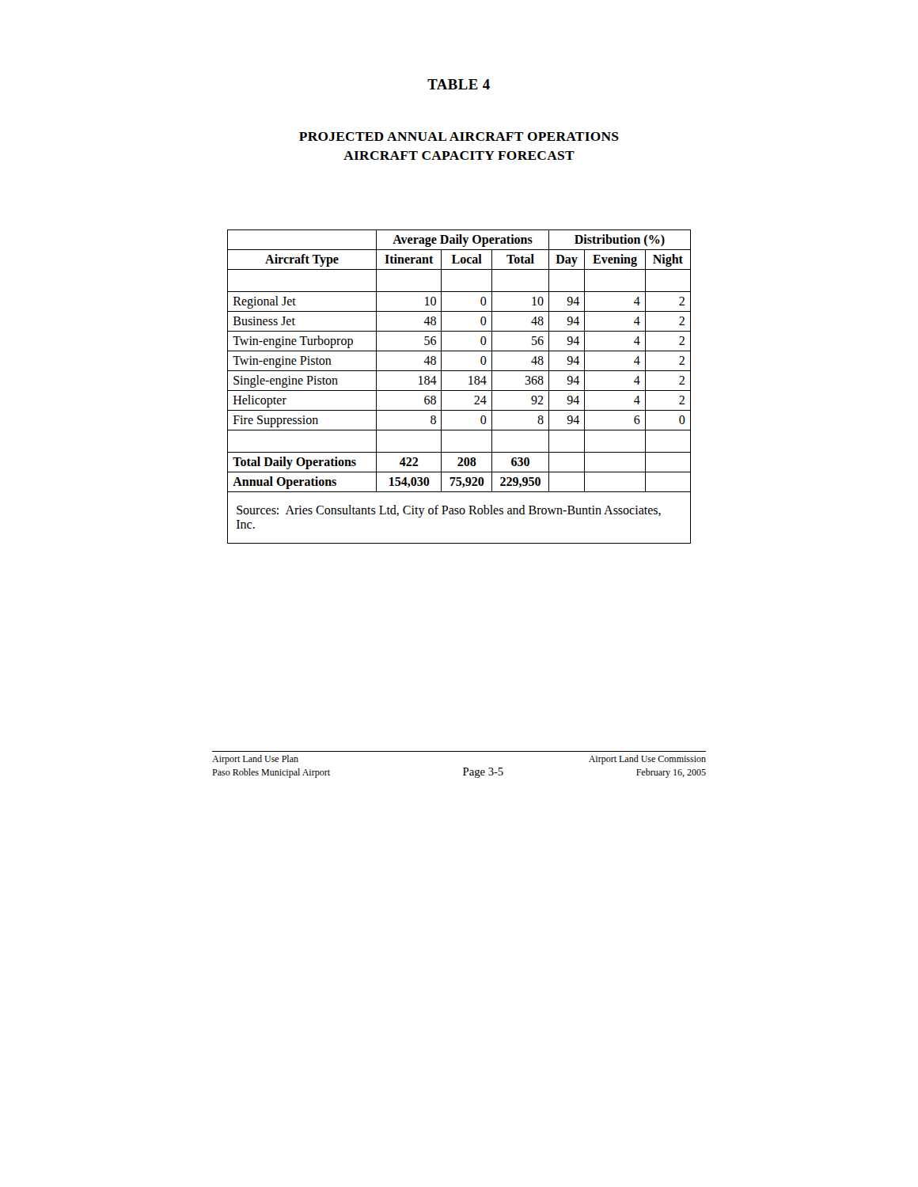TABLE 4
PROJECTED ANNUAL AIRCRAFT OPERATIONS
AIRCRAFT CAPACITY FORECAST
| | Average Daily Operations | Distribution (%) |
| --- | --- | --- |
| Aircraft Type | Itinerant | Local | Total | Day | Evening | Night |
| Regional Jet | 10 | 0 | 10 | 94 | 4 | 2 |
| Business Jet | 48 | 0 | 48 | 94 | 4 | 2 |
| Twin-engine Turboprop | 56 | 0 | 56 | 94 | 4 | 2 |
| Twin-engine Piston | 48 | 0 | 48 | 94 | 4 | 2 |
| Single-engine Piston | 184 | 184 | 368 | 94 | 4 | 2 |
| Helicopter | 68 | 24 | 92 | 94 | 4 | 2 |
| Fire Suppression | 8 | 0 | 8 | 94 | 6 | 0 |
| Total Daily Operations | 422 | 208 | 630 | | | |
| Annual Operations | 154,030 | 75,920 | 229,950 | | | |
Sources: Aries Consultants Ltd, City of Paso Robles and Brown-Buntin Associates, Inc.
Airport Land Use Plan
Airport Land Use Commission
Paso Robles Municipal Airport
Page 3-5
February 16, 2005